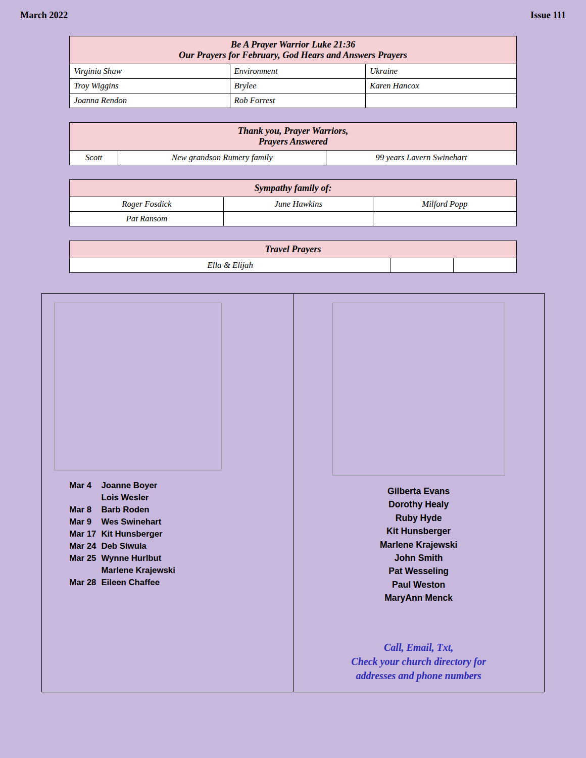March 2022 Issue 111
| Be A Prayer Warrior Luke 21:36 Our Prayers for February, God Hears and Answers Prayers |
| Virginia Shaw | Environment | Ukraine |
| Troy Wiggins | Brylee | Karen Hancox |
| Joanna Rendon | Rob Forrest | |
| Thank you, Prayer Warriors, Prayers Answered |
| Scott | New grandson Rumery family | 99 years Lavern Swinehart |
| Sympathy family of: |
| Roger Fosdick | June Hawkins | Milford Popp |
| Pat Ransom | | |
| Travel Prayers |
| Ella & Elijah | | |
| Mar 4 | Joanne Boyer |
| | Lois Wesler |
| Mar 8 | Barb Roden |
| Mar 9 | Wes Swinehart |
| Mar 17 | Kit Hunsberger |
| Mar 24 | Deb Siwula |
| Mar 25 | Wynne Hurlbut |
| | Marlene Krajewski |
| Mar 28 | Eileen Chaffee |
Gilberta Evans
Dorothy Healy
Ruby Hyde
Kit Hunsberger
Marlene Krajewski
John Smith
Pat Wesseling
Paul Weston
MaryAnn Menck
Call, Email, Txt,
Check your church directory for
addresses and phone numbers